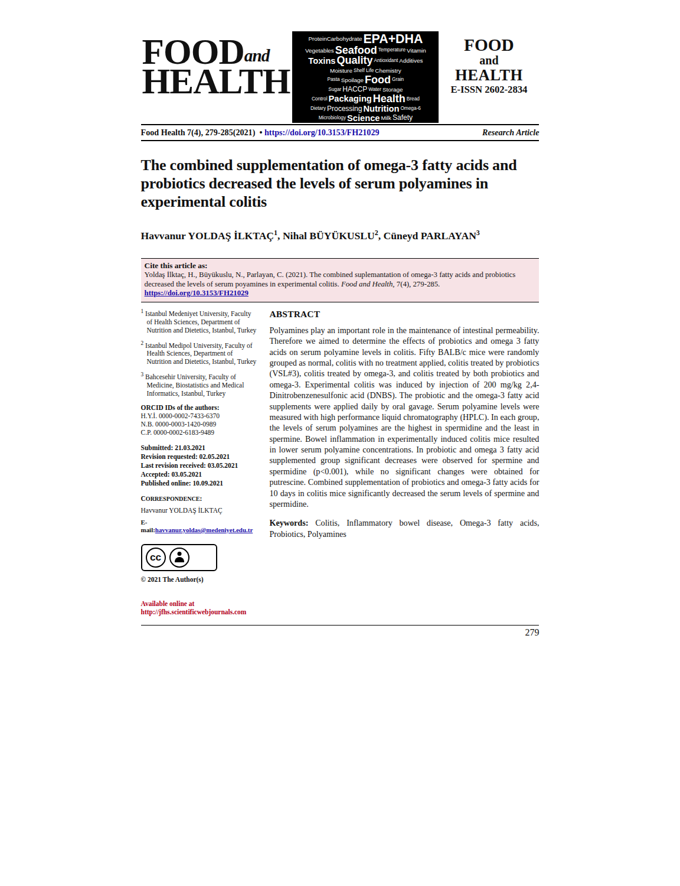FOODand
HEALTH
ProteinCarbohydrate EPA+DHA
Vegetables Seafood Temperature Vitamin
Toxins Quality Antioxidant Additives
Moisture Shelf Life Chemistry
Pasta Spoilage Food Grain
Sugar HACCP Water Storage
Control Packaging Health Bread
Dietary Processing Nutrition Omega-6
Microbiology Science Milk Safety
Sensory Biotechnology Salt
Meat Omega-3 Supplement
FOOD
and
HEALTH
E-ISSN 2602-2834
Food Health 7(4), 279-285(2021) • https://doi.org/10.3153/FH21029
Research Article
The combined supplementation of omega-3 fatty acids and probiotics decreased the levels of serum polyamines in experimental colitis
Havvanur YOLDAŞ İLKTAÇ1, Nihal BÜYÜKUSLU2, Cüneyd PARLAYAN3
Cite this article as:
Yoldaş İlktaç, H., Büyükuslu, N., Parlayan, C. (2021). The combined suplemantation of omega-3 fatty acids and probiotics decreased the levels of serum poyamines in experimental colitis. Food and Health, 7(4), 279-285. https://doi.org/10.3153/FH21029
1 Istanbul Medeniyet University, Faculty of Health Sciences, Department of Nutrition and Dietetics, Istanbul, Turkey
2 Istanbul Medipol University, Faculty of Health Sciences, Department of Nutrition and Dietetics, Istanbul, Turkey
3 Bahcesehir University, Faculty of Medicine, Biostatistics and Medical Informatics, Istanbul, Turkey
ORCID IDs of the authors:
H.Y.İ. 0000-0002-7433-6370
N.B. 0000-0003-1420-0989
C.P. 0000-0002-6183-9489
Submitted: 21.03.2021
Revision requested: 02.05.2021
Last revision received: 03.05.2021
Accepted: 03.05.2021
Published online: 10.09.2021
CORRESPONDENCE:
Havvanur YOLDAŞ İLKTAÇ
E-mail:havvanur.yoldas@medeniyet.edu.tr
cc
© 2021 The Author(s)
Available online at
http://jfhs.scientificwebjournals.com
ABSTRACT
Polyamines play an important role in the maintenance of intestinal permeability. Therefore we aimed to determine the effects of probiotics and omega 3 fatty acids on serum polyamine levels in colitis. Fifty BALB/c mice were randomly grouped as normal, colitis with no treatment applied, colitis treated by probiotics (VSL#3), colitis treated by omega-3, and colitis treated by both probiotics and omega-3. Experimental colitis was induced by injection of 200 mg/kg 2,4-Dinitrobenzenesulfonic acid (DNBS). The probiotic and the omega-3 fatty acid supplements were applied daily by oral gavage. Serum polyamine levels were measured with high performance liquid chromatography (HPLC). In each group, the levels of serum polyamines are the highest in spermidine and the least in spermine. Bowel inflammation in experimentally induced colitis mice resulted in lower serum polyamine concentrations. In probiotic and omega 3 fatty acid supplemented group significant decreases were observed for spermine and spermidine (p<0.001), while no significant changes were obtained for putrescine. Combined supplementation of probiotics and omega-3 fatty acids for 10 days in colitis mice significantly decreased the serum levels of spermine and spermidine.
Keywords: Colitis, Inflammatory bowel disease, Omega-3 fatty acids, Probiotics, Polyamines
279